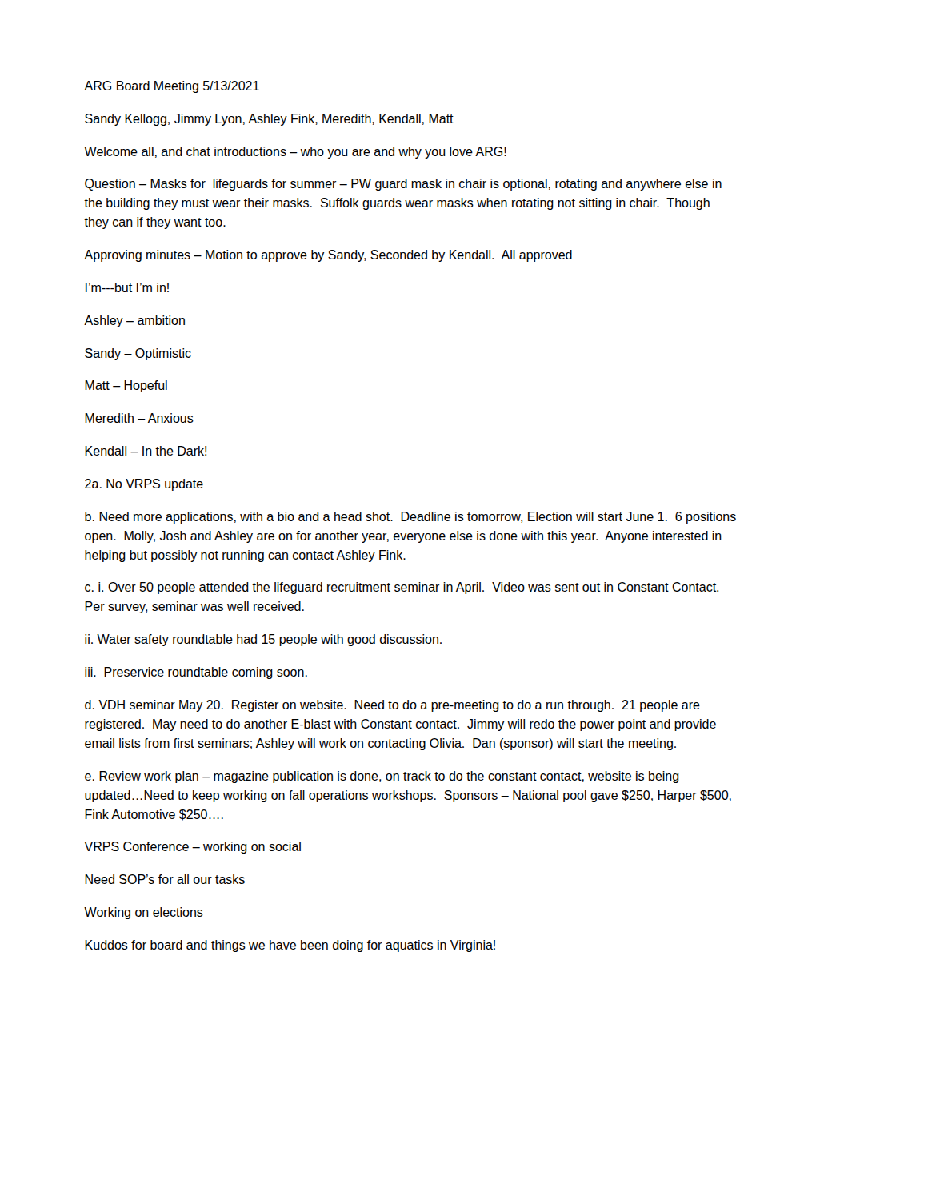ARG Board Meeting 5/13/2021
Sandy Kellogg, Jimmy Lyon, Ashley Fink, Meredith, Kendall, Matt
Welcome all, and chat introductions – who you are and why you love ARG!
Question – Masks for lifeguards for summer – PW guard mask in chair is optional, rotating and anywhere else in the building they must wear their masks. Suffolk guards wear masks when rotating not sitting in chair. Though they can if they want too.
Approving minutes – Motion to approve by Sandy, Seconded by Kendall. All approved
I’m---but I’m in!
Ashley – ambition
Sandy – Optimistic
Matt – Hopeful
Meredith – Anxious
Kendall – In the Dark!
2a. No VRPS update
b. Need more applications, with a bio and a head shot. Deadline is tomorrow, Election will start June 1. 6 positions open. Molly, Josh and Ashley are on for another year, everyone else is done with this year. Anyone interested in helping but possibly not running can contact Ashley Fink.
c. i. Over 50 people attended the lifeguard recruitment seminar in April. Video was sent out in Constant Contact. Per survey, seminar was well received.
ii. Water safety roundtable had 15 people with good discussion.
iii. Preservice roundtable coming soon.
d. VDH seminar May 20. Register on website. Need to do a pre-meeting to do a run through. 21 people are registered. May need to do another E-blast with Constant contact. Jimmy will redo the power point and provide email lists from first seminars; Ashley will work on contacting Olivia. Dan (sponsor) will start the meeting.
e. Review work plan – magazine publication is done, on track to do the constant contact, website is being updated…Need to keep working on fall operations workshops. Sponsors – National pool gave $250, Harper $500, Fink Automotive $250….
VRPS Conference – working on social
Need SOP’s for all our tasks
Working on elections
Kuddos for board and things we have been doing for aquatics in Virginia!